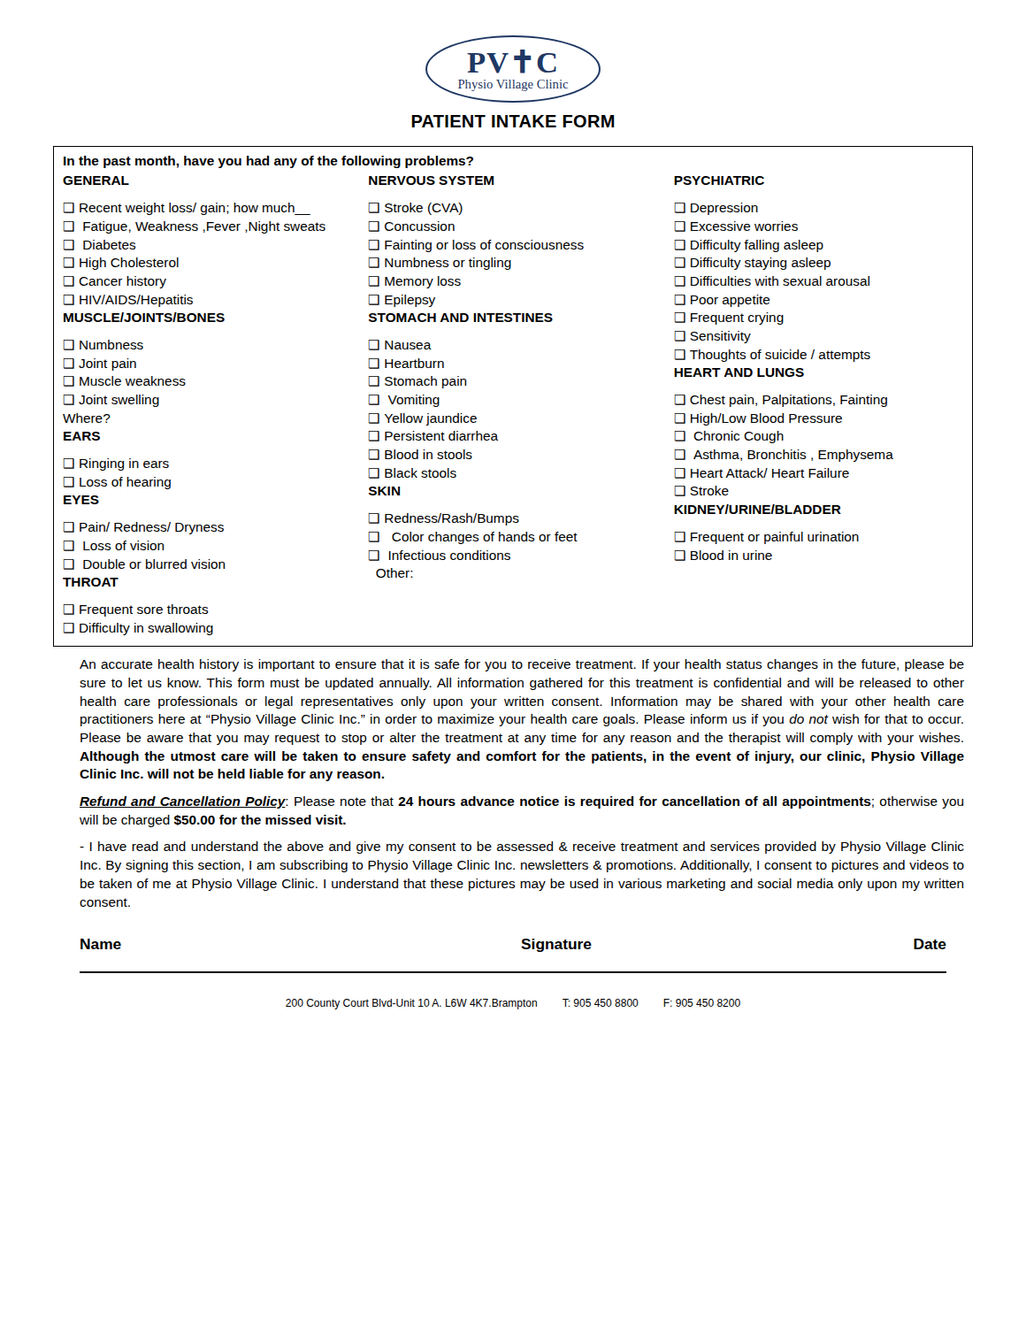PV✝C
Physio Village Clinic
PATIENT INTAKE FORM
In the past month, have you had any of the following problems?
GENERAL
Recent weight loss/ gain; how much__
Fatigue, Weakness ,Fever ,Night sweats
Diabetes
High Cholesterol
Cancer history
HIV/AIDS/Hepatitis
MUSCLE/JOINTS/BONES
Numbness
Joint pain
Muscle weakness
Joint swelling
Where?
EARS
Ringing in ears
Loss of hearing
EYES
Pain/ Redness/ Dryness
Loss of vision
Double or blurred vision
THROAT
Frequent sore throats
Difficulty in swallowing
NERVOUS SYSTEM
Stroke (CVA)
Concussion
Fainting or loss of consciousness
Numbness or tingling
Memory loss
Epilepsy
STOMACH AND INTESTINES
Nausea
Heartburn
Stomach pain
Vomiting
Yellow jaundice
Persistent diarrhea
Blood in stools
Black stools
SKIN
Redness/Rash/Bumps
Color changes of hands or feet
Infectious conditions
Other:
PSYCHIATRIC
Depression
Excessive worries
Difficulty falling asleep
Difficulty staying asleep
Difficulties with sexual arousal
Poor appetite
Frequent crying
Sensitivity
Thoughts of suicide / attempts
HEART AND LUNGS
Chest pain, Palpitations, Fainting
High/Low Blood Pressure
Chronic Cough
Asthma, Bronchitis , Emphysema
Heart Attack/ Heart Failure
Stroke
KIDNEY/URINE/BLADDER
Frequent or painful urination
Blood in urine
An accurate health history is important to ensure that it is safe for you to receive treatment. If your health status changes in the future, please be sure to let us know. This form must be updated annually. All information gathered for this treatment is confidential and will be released to other health care professionals or legal representatives only upon your written consent. Information may be shared with your other health care practitioners here at “Physio Village Clinic Inc.” in order to maximize your health care goals. Please inform us if you do not wish for that to occur. Please be aware that you may request to stop or alter the treatment at any time for any reason and the therapist will comply with your wishes. Although the utmost care will be taken to ensure safety and comfort for the patients, in the event of injury, our clinic, Physio Village Clinic Inc. will not be held liable for any reason.
Refund and Cancellation Policy: Please note that 24 hours advance notice is required for cancellation of all appointments; otherwise you will be charged $50.00 for the missed visit.
- I have read and understand the above and give my consent to be assessed & receive treatment and services provided by Physio Village Clinic Inc. By signing this section, I am subscribing to Physio Village Clinic Inc. newsletters & promotions. Additionally, I consent to pictures and videos to be taken of me at Physio Village Clinic. I understand that these pictures may be used in various marketing and social media only upon my written consent.
Name Signature Date
200 County Court Blvd-Unit 10 A. L6W 4K7.Brampton T: 905 450 8800 F: 905 450 8200